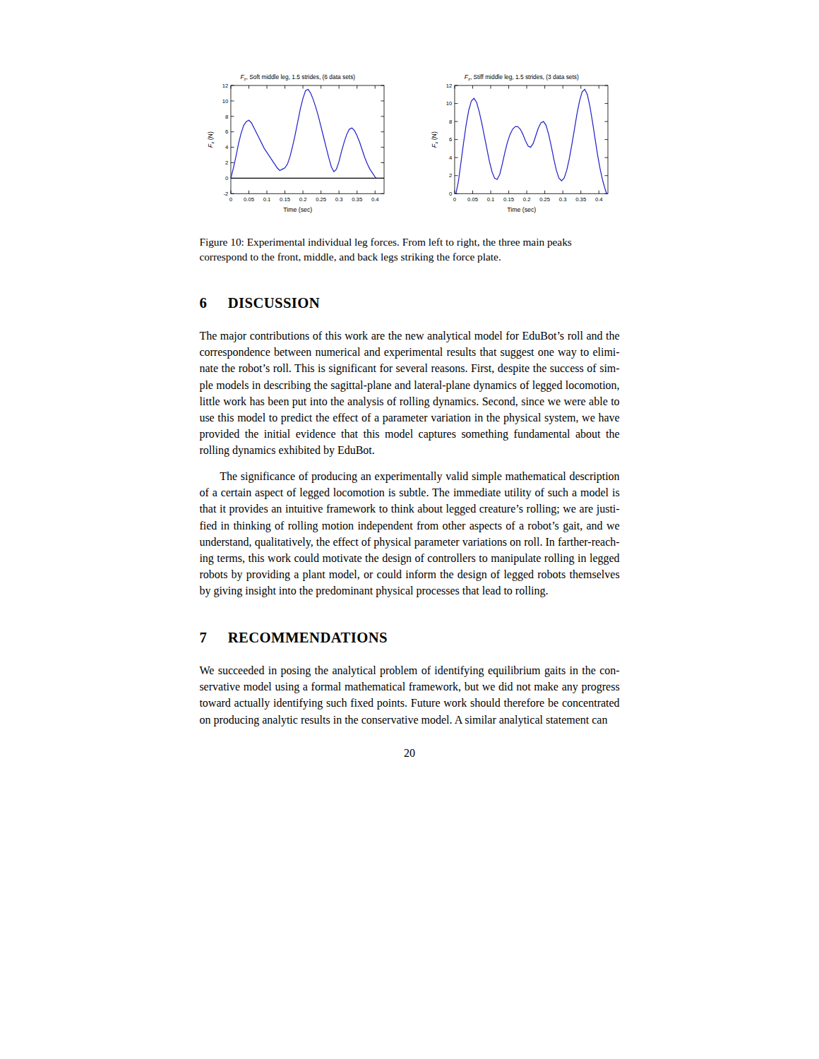Fz, Soft middle leg, 1.5 strides, (6 data sets) 12 10 8 6 4 2 0 -2 0 0.05 0.1 0.15 0.2 0.25 0.3 0.35 0.4 Time (sec) Fz (N)
Fz, Stiff middle leg, 1.5 strides, (3 data sets) 12 10 8 6 4 2 0 0 0.05 0.1 0.15 0.2 0.25 0.3 0.35 0.4 Time (sec) Fz (N)
Figure 10: Experimental individual leg forces. From left to right, the three main peaks correspond to the front, middle, and back legs striking the force plate.
6 DISCUSSION
The major contributions of this work are the new analytical model for EduBot’s roll and the correspondence between numerical and experimental results that suggest one way to eliminate the robot’s roll. This is significant for several reasons. First, despite the success of simple models in describing the sagittal-plane and lateral-plane dynamics of legged locomotion, little work has been put into the analysis of rolling dynamics. Second, since we were able to use this model to predict the effect of a parameter variation in the physical system, we have provided the initial evidence that this model captures something fundamental about the rolling dynamics exhibited by EduBot.
The significance of producing an experimentally valid simple mathematical description of a certain aspect of legged locomotion is subtle. The immediate utility of such a model is that it provides an intuitive framework to think about legged creature’s rolling; we are justified in thinking of rolling motion independent from other aspects of a robot’s gait, and we understand, qualitatively, the effect of physical parameter variations on roll. In farther-reaching terms, this work could motivate the design of controllers to manipulate rolling in legged robots by providing a plant model, or could inform the design of legged robots themselves by giving insight into the predominant physical processes that lead to rolling.
7 RECOMMENDATIONS
We succeeded in posing the analytical problem of identifying equilibrium gaits in the conservative model using a formal mathematical framework, but we did not make any progress toward actually identifying such fixed points. Future work should therefore be concentrated on producing analytic results in the conservative model. A similar analytical statement can
20